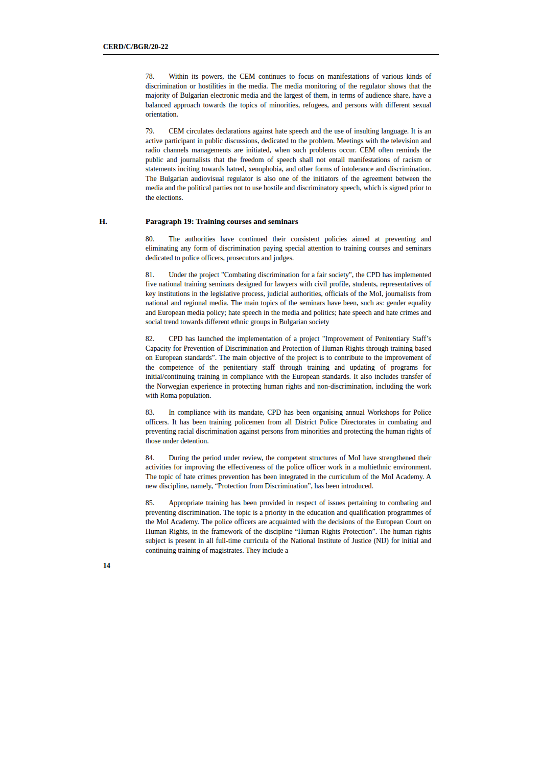CERD/C/BGR/20-22
78. Within its powers, the CEM continues to focus on manifestations of various kinds of discrimination or hostilities in the media. The media monitoring of the regulator shows that the majority of Bulgarian electronic media and the largest of them, in terms of audience share, have a balanced approach towards the topics of minorities, refugees, and persons with different sexual orientation.
79. CEM circulates declarations against hate speech and the use of insulting language. It is an active participant in public discussions, dedicated to the problem. Meetings with the television and radio channels managements are initiated, when such problems occur. CEM often reminds the public and journalists that the freedom of speech shall not entail manifestations of racism or statements inciting towards hatred, xenophobia, and other forms of intolerance and discrimination. The Bulgarian audiovisual regulator is also one of the initiators of the agreement between the media and the political parties not to use hostile and discriminatory speech, which is signed prior to the elections.
H. Paragraph 19: Training courses and seminars
80. The authorities have continued their consistent policies aimed at preventing and eliminating any form of discrimination paying special attention to training courses and seminars dedicated to police officers, prosecutors and judges.
81. Under the project "Combating discrimination for a fair society", the CPD has implemented five national training seminars designed for lawyers with civil profile, students, representatives of key institutions in the legislative process, judicial authorities, officials of the MoI, journalists from national and regional media. The main topics of the seminars have been, such as: gender equality and European media policy; hate speech in the media and politics; hate speech and hate crimes and social trend towards different ethnic groups in Bulgarian society
82. CPD has launched the implementation of a project "Improvement of Penitentiary Staff’s Capacity for Prevention of Discrimination and Protection of Human Rights through training based on European standards”. The main objective of the project is to contribute to the improvement of the competence of the penitentiary staff through training and updating of programs for initial/continuing training in compliance with the European standards. It also includes transfer of the Norwegian experience in protecting human rights and non-discrimination, including the work with Roma population.
83. In compliance with its mandate, CPD has been organising annual Workshops for Police officers. It has been training policemen from all District Police Directorates in combating and preventing racial discrimination against persons from minorities and protecting the human rights of those under detention.
84. During the period under review, the competent structures of MoI have strengthened their activities for improving the effectiveness of the police officer work in a multiethnic environment. The topic of hate crimes prevention has been integrated in the curriculum of the MoI Academy. A new discipline, namely, “Protection from Discrimination”, has been introduced.
85. Appropriate training has been provided in respect of issues pertaining to combating and preventing discrimination. The topic is a priority in the education and qualification programmes of the MoI Academy. The police officers are acquainted with the decisions of the European Court on Human Rights, in the framework of the discipline “Human Rights Protection”. The human rights subject is present in all full-time curricula of the National Institute of Justice (NIJ) for initial and continuing training of magistrates. They include a
14